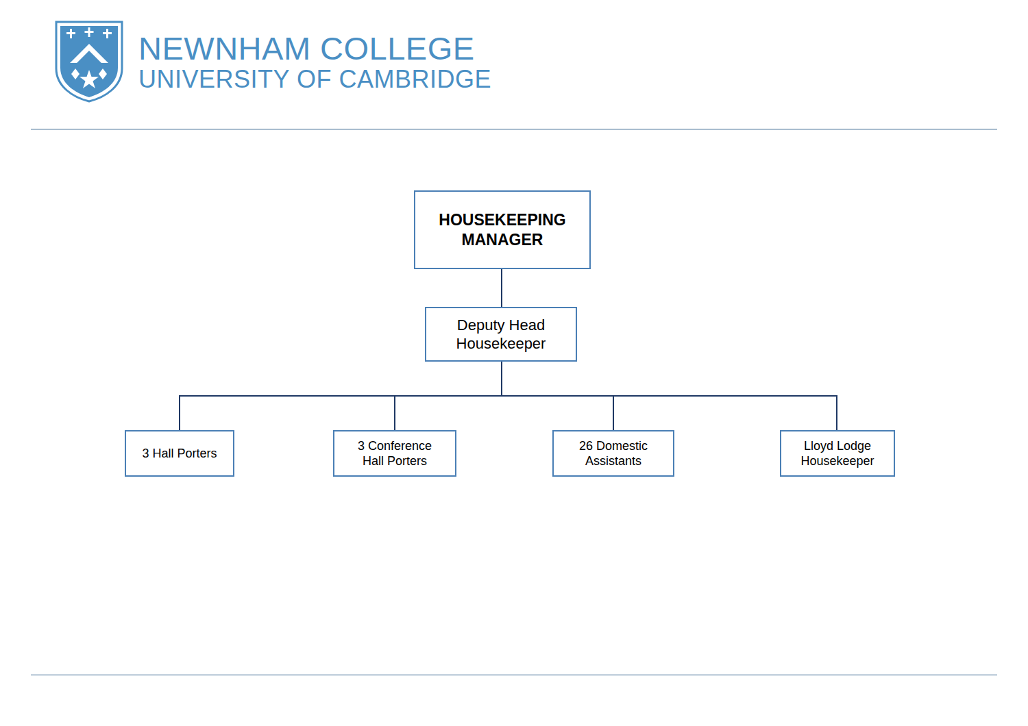Newnham College
University of Cambridge
HOUSEKEEPING
MANAGER
Deputy Head
Housekeeper
3 Hall Porters
3 Conference
Hall Porters
26 Domestic
Assistants
Lloyd Lodge
Housekeeper